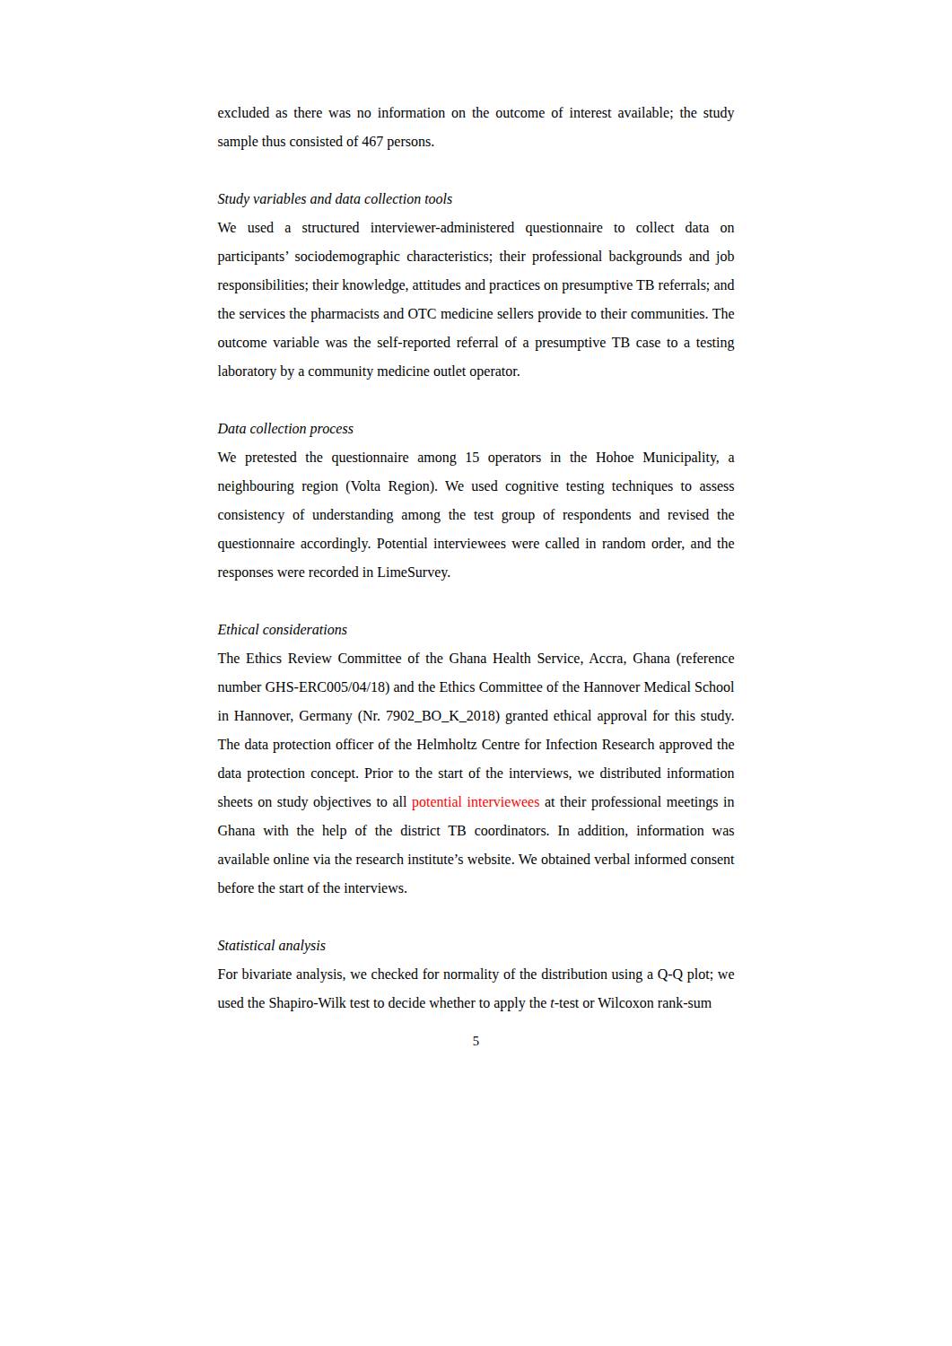excluded as there was no information on the outcome of interest available; the study sample thus consisted of 467 persons.
Study variables and data collection tools
We used a structured interviewer-administered questionnaire to collect data on participants’ sociodemographic characteristics; their professional backgrounds and job responsibilities; their knowledge, attitudes and practices on presumptive TB referrals; and the services the pharmacists and OTC medicine sellers provide to their communities. The outcome variable was the self-reported referral of a presumptive TB case to a testing laboratory by a community medicine outlet operator.
Data collection process
We pretested the questionnaire among 15 operators in the Hohoe Municipality, a neighbouring region (Volta Region). We used cognitive testing techniques to assess consistency of understanding among the test group of respondents and revised the questionnaire accordingly. Potential interviewees were called in random order, and the responses were recorded in LimeSurvey.
Ethical considerations
The Ethics Review Committee of the Ghana Health Service, Accra, Ghana (reference number GHS-ERC005/04/18) and the Ethics Committee of the Hannover Medical School in Hannover, Germany (Nr. 7902_BO_K_2018) granted ethical approval for this study. The data protection officer of the Helmholtz Centre for Infection Research approved the data protection concept. Prior to the start of the interviews, we distributed information sheets on study objectives to all potential interviewees at their professional meetings in Ghana with the help of the district TB coordinators. In addition, information was available online via the research institute’s website. We obtained verbal informed consent before the start of the interviews.
Statistical analysis
For bivariate analysis, we checked for normality of the distribution using a Q-Q plot; we used the Shapiro-Wilk test to decide whether to apply the t-test or Wilcoxon rank-sum
5